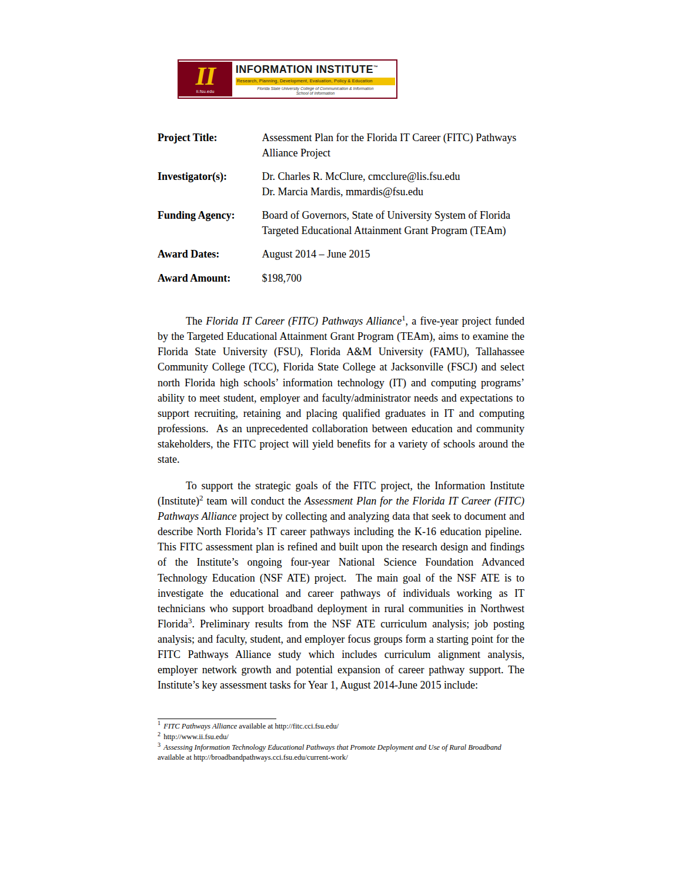II
ii.fsu.edu
INFORMATION INSTITUTE™
Research, Planning, Development, Evaluation, Policy & Education
Florida State University College of Communication & Information
School of Information
| Project Title: | Assessment Plan for the Florida IT Career (FITC) Pathways Alliance Project |
| Investigator(s): | Dr. Charles R. McClure, cmcclure@lis.fsu.edu Dr. Marcia Mardis, mmardis@fsu.edu |
| Funding Agency: | Board of Governors, State of University System of Florida Targeted Educational Attainment Grant Program (TEAm) |
| Award Dates: | August 2014 – June 2015 |
| Award Amount: | $198,700 |
The Florida IT Career (FITC) Pathways Alliance1, a five-year project funded by the Targeted Educational Attainment Grant Program (TEAm), aims to examine the Florida State University (FSU), Florida A&M University (FAMU), Tallahassee Community College (TCC), Florida State College at Jacksonville (FSCJ) and select north Florida high schools’ information technology (IT) and computing programs’ ability to meet student, employer and faculty/administrator needs and expectations to support recruiting, retaining and placing qualified graduates in IT and computing professions. As an unprecedented collaboration between education and community stakeholders, the FITC project will yield benefits for a variety of schools around the state.
To support the strategic goals of the FITC project, the Information Institute (Institute)2 team will conduct the Assessment Plan for the Florida IT Career (FITC) Pathways Alliance project by collecting and analyzing data that seek to document and describe North Florida’s IT career pathways including the K-16 education pipeline. This FITC assessment plan is refined and built upon the research design and findings of the Institute’s ongoing four-year National Science Foundation Advanced Technology Education (NSF ATE) project. The main goal of the NSF ATE is to investigate the educational and career pathways of individuals working as IT technicians who support broadband deployment in rural communities in Northwest Florida3. Preliminary results from the NSF ATE curriculum analysis; job posting analysis; and faculty, student, and employer focus groups form a starting point for the FITC Pathways Alliance study which includes curriculum alignment analysis, employer network growth and potential expansion of career pathway support. The Institute’s key assessment tasks for Year 1, August 2014-June 2015 include:
1 FITC Pathways Alliance available at http://fitc.cci.fsu.edu/
2 http://www.ii.fsu.edu/
3 Assessing Information Technology Educational Pathways that Promote Deployment and Use of Rural Broadband available at http://broadbandpathways.cci.fsu.edu/current-work/